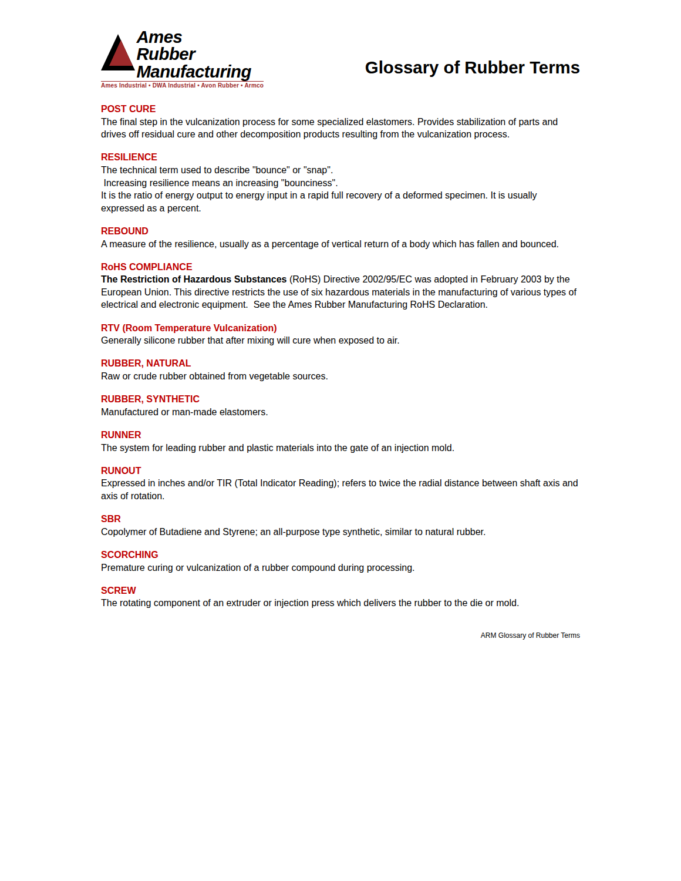Ames Rubber Manufacturing
Ames Industrial • DWA Industrial • Avon Rubber • Armco
Glossary of Rubber Terms
Post Cure
The final step in the vulcanization process for some specialized elastomers. Provides stabilization of parts and drives off residual cure and other decomposition products resulting from the vulcanization process.
Resilience
The technical term used to describe "bounce" or "snap".
Increasing resilience means an increasing "bounciness".
It is the ratio of energy output to energy input in a rapid full recovery of a deformed specimen. It is usually expressed as a percent.
Rebound
A measure of the resilience, usually as a percentage of vertical return of a body which has fallen and bounced.
RoHS COMPLIANCE
The Restriction of Hazardous Substances (RoHS) Directive 2002/95/EC was adopted in February 2003 by the European Union. This directive restricts the use of six hazardous materials in the manufacturing of various types of electrical and electronic equipment. See the Ames Rubber Manufacturing RoHS Declaration.
RTV (Room Temperature Vulcanization)
Generally silicone rubber that after mixing will cure when exposed to air.
Rubber, Natural
Raw or crude rubber obtained from vegetable sources.
Rubber, Synthetic
Manufactured or man-made elastomers.
Runner
The system for leading rubber and plastic materials into the gate of an injection mold.
Runout
Expressed in inches and/or TIR (Total Indicator Reading); refers to twice the radial distance between shaft axis and axis of rotation.
SBR
Copolymer of Butadiene and Styrene; an all-purpose type synthetic, similar to natural rubber.
Scorching
Premature curing or vulcanization of a rubber compound during processing.
Screw
The rotating component of an extruder or injection press which delivers the rubber to the die or mold.
ARM Glossary of Rubber Terms